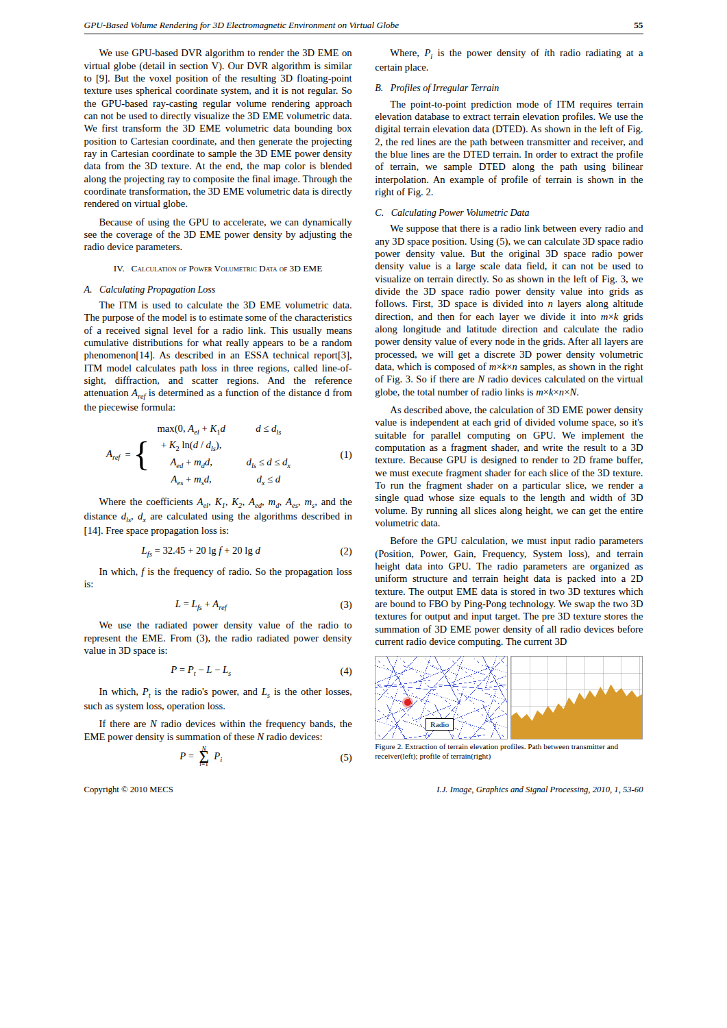GPU-Based Volume Rendering for 3D Electromagnetic Environment on Virtual Globe 55
We use GPU-based DVR algorithm to render the 3D EME on virtual globe (detail in section V). Our DVR algorithm is similar to [9]. But the voxel position of the resulting 3D floating-point texture uses spherical coordinate system, and it is not regular. So the GPU-based ray-casting regular volume rendering approach can not be used to directly visualize the 3D EME volumetric data. We first transform the 3D EME volumetric data bounding box position to Cartesian coordinate, and then generate the projecting ray in Cartesian coordinate to sample the 3D EME power density data from the 3D texture. At the end, the map color is blended along the projecting ray to composite the final image. Through the coordinate transformation, the 3D EME volumetric data is directly rendered on virtual globe.
Because of using the GPU to accelerate, we can dynamically see the coverage of the 3D EME power density by adjusting the radio device parameters.
IV. Calculation of Power Volumetric Data of 3D EME
A. Calculating Propagation Loss
The ITM is used to calculate the 3D EME volumetric data. The purpose of the model is to estimate some of the characteristics of a received signal level for a radio link. This usually means cumulative distributions for what really appears to be a random phenomenon[14]. As described in an ESSA technical report[3], ITM model calculates path loss in three regions, called line-of-sight, diffraction, and scatter regions. And the reference attenuation Aref is determined as a function of the distance d from the piecewise formula:
Aref = {
| max(0, A el + K 1 d | d ≤ d ls |
| + K 2 ln( d / d ls ), | |
| A ed + m d d , | d ls ≤ d ≤ d x |
| A es + m s d , | d x ≤ d |
(1)
Where the coefficients Ael, K1, K2, Aed, md, Aes, ms, and the distance dls, dx are calculated using the algorithms described in [14]. Free space propagation loss is:
Lfs = 32.45 + 20 lg f + 20 lg d
(2)
In which, f is the frequency of radio. So the propagation loss is:
L = Lfs + Aref
(3)
We use the radiated power density value of the radio to represent the EME. From (3), the radio radiated power density value in 3D space is:
P = Pt − L − Ls
(4)
In which, Pt is the radio's power, and Ls is the other losses, such as system loss, operation loss.
If there are N radio devices within the frequency bands, the EME power density is summation of these N radio devices:
P = ΣNi=1 Pi
(5)
Where, Pi is the power density of ith radio radiating at a certain place.
B. Profiles of Irregular Terrain
The point-to-point prediction mode of ITM requires terrain elevation database to extract terrain elevation profiles. We use the digital terrain elevation data (DTED). As shown in the left of Fig. 2, the red lines are the path between transmitter and receiver, and the blue lines are the DTED terrain. In order to extract the profile of terrain, we sample DTED along the path using bilinear interpolation. An example of profile of terrain is shown in the right of Fig. 2.
C. Calculating Power Volumetric Data
We suppose that there is a radio link between every radio and any 3D space position. Using (5), we can calculate 3D space radio power density value. But the original 3D space radio power density value is a large scale data field, it can not be used to visualize on terrain directly. So as shown in the left of Fig. 3, we divide the 3D space radio power density value into grids as follows. First, 3D space is divided into n layers along altitude direction, and then for each layer we divide it into m×k grids along longitude and latitude direction and calculate the radio power density value of every node in the grids. After all layers are processed, we will get a discrete 3D power density volumetric data, which is composed of m×k×n samples, as shown in the right of Fig. 3. So if there are N radio devices calculated on the virtual globe, the total number of radio links is m×k×n×N.
As described above, the calculation of 3D EME power density value is independent at each grid of divided volume space, so it's suitable for parallel computing on GPU. We implement the computation as a fragment shader, and write the result to a 3D texture. Because GPU is designed to render to 2D frame buffer, we must execute fragment shader for each slice of the 3D texture. To run the fragment shader on a particular slice, we render a single quad whose size equals to the length and width of 3D volume. By running all slices along height, we can get the entire volumetric data.
Before the GPU calculation, we must input radio parameters (Position, Power, Gain, Frequency, System loss), and terrain height data into GPU. The radio parameters are organized as uniform structure and terrain height data is packed into a 2D texture. The output EME data is stored in two 3D textures which are bound to FBO by Ping-Pong technology. We swap the two 3D textures for output and input target. The pre 3D texture stores the summation of 3D EME power density of all radio devices before current radio device computing. The current 3D
Radio
Figure 2. Extraction of terrain elevation profiles. Path between transmitter and receiver(left); profile of terrain(right)
Copyright © 2010 MECS I.J. Image, Graphics and Signal Processing, 2010, 1, 53-60